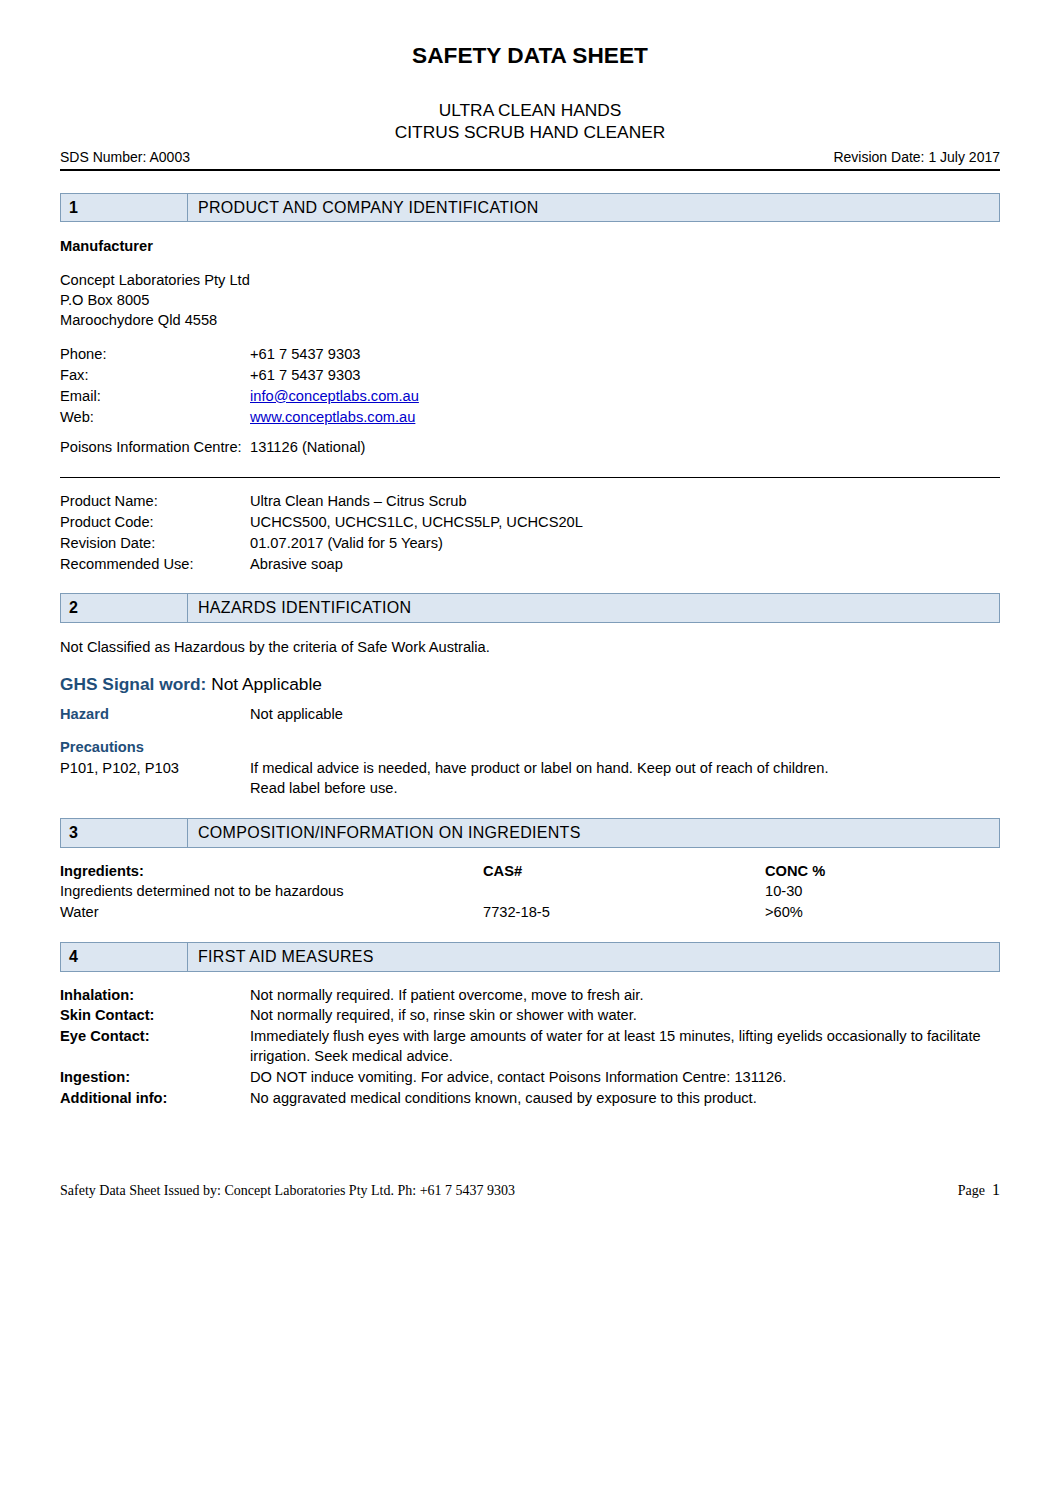SAFETY DATA SHEET
ULTRA CLEAN HANDS
CITRUS SCRUB HAND CLEANER
SDS Number: A0003 Revision Date: 1 July 2017
1
PRODUCT AND COMPANY IDENTIFICATION
Manufacturer
Concept Laboratories Pty Ltd
P.O Box 8005
Maroochydore Qld 4558
| Phone: | +61 7 5437 9303 |
| Fax: | +61 7 5437 9303 |
| Email: | info@conceptlabs.com.au |
| Web: | www.conceptlabs.com.au |
| Poisons Information Centre: | 131126 (National) |
| Product Name: | Ultra Clean Hands – Citrus Scrub |
| Product Code: | UCHCS500, UCHCS1LC, UCHCS5LP, UCHCS20L |
| Revision Date: | 01.07.2017 (Valid for 5 Years) |
| Recommended Use: | Abrasive soap |
2
HAZARDS IDENTIFICATION
Not Classified as Hazardous by the criteria of Safe Work Australia.
GHS Signal word: Not Applicable
| Hazard | Not applicable |
Precautions
| P101, P102, P103 | If medical advice is needed, have product or label on hand. Keep out of reach of children. Read label before use. |
3
COMPOSITION/INFORMATION ON INGREDIENTS
| Ingredients: | CAS# | CONC % |
| Ingredients determined not to be hazardous | | 10-30 |
| Water | 7732-18-5 | >60% |
4
FIRST AID MEASURES
| Inhalation: | Not normally required. If patient overcome, move to fresh air. |
| Skin Contact: | Not normally required, if so, rinse skin or shower with water. |
| Eye Contact: | Immediately flush eyes with large amounts of water for at least 15 minutes, lifting eyelids occasionally to facilitate irrigation. Seek medical advice. |
| Ingestion: | DO NOT induce vomiting. For advice, contact Poisons Information Centre: 131126. |
| Additional info: | No aggravated medical conditions known, caused by exposure to this product. |
Safety Data Sheet Issued by: Concept Laboratories Pty Ltd. Ph: +61 7 5437 9303
Page 1